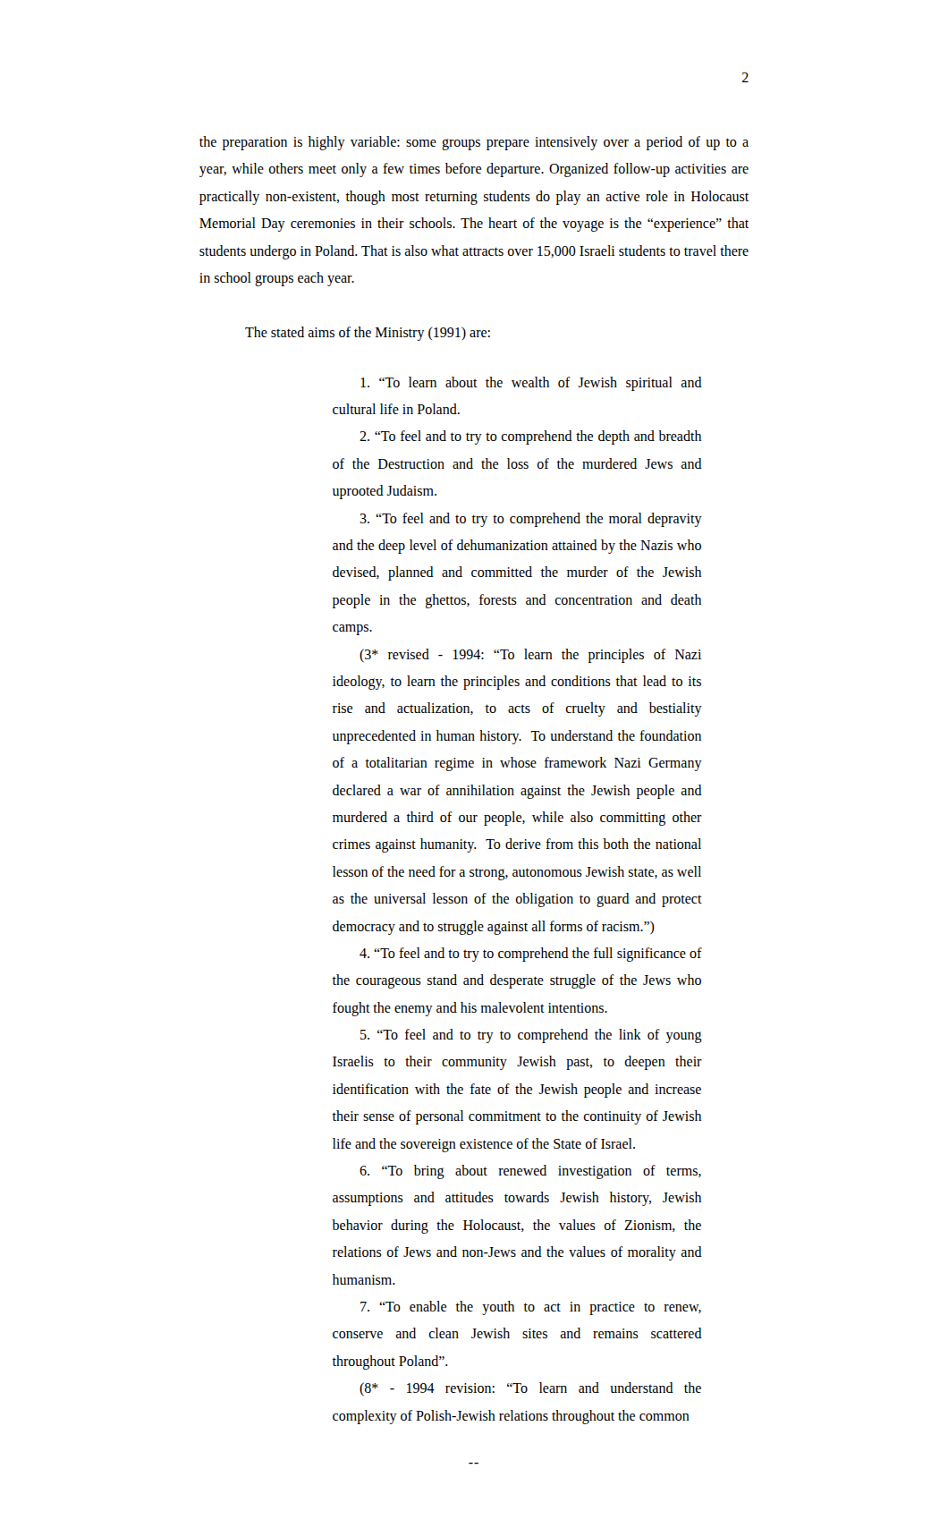2
the preparation is highly variable: some groups prepare intensively over a period of up to a year, while others meet only a few times before departure. Organized follow-up activities are practically non-existent, though most returning students do play an active role in Holocaust Memorial Day ceremonies in their schools. The heart of the voyage is the “experience” that students undergo in Poland. That is also what attracts over 15,000 Israeli students to travel there in school groups each year.
The stated aims of the Ministry (1991) are:
1. “To learn about the wealth of Jewish spiritual and cultural life in Poland.
2. “To feel and to try to comprehend the depth and breadth of the Destruction and the loss of the murdered Jews and uprooted Judaism.
3. “To feel and to try to comprehend the moral depravity and the deep level of dehumanization attained by the Nazis who devised, planned and committed the murder of the Jewish people in the ghettos, forests and concentration and death camps.
(3* revised - 1994: “To learn the principles of Nazi ideology, to learn the principles and conditions that lead to its rise and actualization, to acts of cruelty and bestiality unprecedented in human history. To understand the foundation of a totalitarian regime in whose framework Nazi Germany declared a war of annihilation against the Jewish people and murdered a third of our people, while also committing other crimes against humanity. To derive from this both the national lesson of the need for a strong, autonomous Jewish state, as well as the universal lesson of the obligation to guard and protect democracy and to struggle against all forms of racism.”)
4. “To feel and to try to comprehend the full significance of the courageous stand and desperate struggle of the Jews who fought the enemy and his malevolent intentions.
5. “To feel and to try to comprehend the link of young Israelis to their community Jewish past, to deepen their identification with the fate of the Jewish people and increase their sense of personal commitment to the continuity of Jewish life and the sovereign existence of the State of Israel.
6. “To bring about renewed investigation of terms, assumptions and attitudes towards Jewish history, Jewish behavior during the Holocaust, the values of Zionism, the relations of Jews and non-Jews and the values of morality and humanism.
7. “To enable the youth to act in practice to renew, conserve and clean Jewish sites and remains scattered throughout Poland”.
(8* - 1994 revision: “To learn and understand the complexity of Polish-Jewish relations throughout the common
--